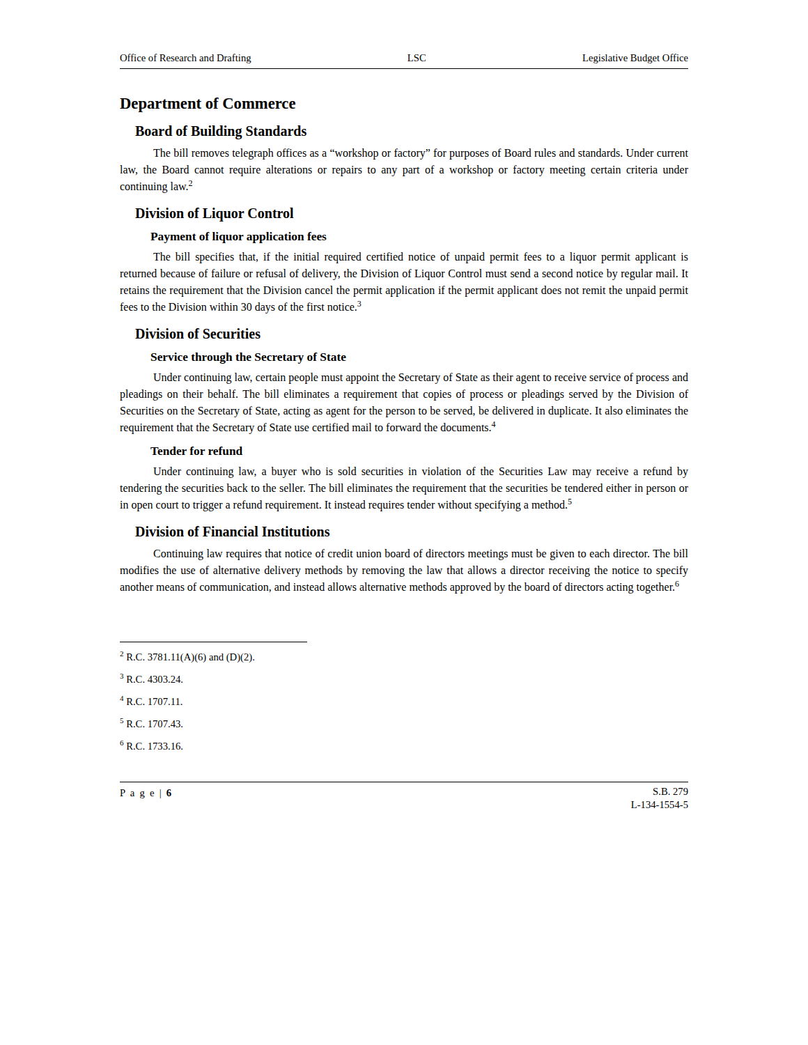Office of Research and Drafting
LSC
Legislative Budget Office
Department of Commerce
Board of Building Standards
The bill removes telegraph offices as a “workshop or factory” for purposes of Board rules and standards. Under current law, the Board cannot require alterations or repairs to any part of a workshop or factory meeting certain criteria under continuing law.2
Division of Liquor Control
Payment of liquor application fees
The bill specifies that, if the initial required certified notice of unpaid permit fees to a liquor permit applicant is returned because of failure or refusal of delivery, the Division of Liquor Control must send a second notice by regular mail. It retains the requirement that the Division cancel the permit application if the permit applicant does not remit the unpaid permit fees to the Division within 30 days of the first notice.3
Division of Securities
Service through the Secretary of State
Under continuing law, certain people must appoint the Secretary of State as their agent to receive service of process and pleadings on their behalf. The bill eliminates a requirement that copies of process or pleadings served by the Division of Securities on the Secretary of State, acting as agent for the person to be served, be delivered in duplicate. It also eliminates the requirement that the Secretary of State use certified mail to forward the documents.4
Tender for refund
Under continuing law, a buyer who is sold securities in violation of the Securities Law may receive a refund by tendering the securities back to the seller. The bill eliminates the requirement that the securities be tendered either in person or in open court to trigger a refund requirement. It instead requires tender without specifying a method.5
Division of Financial Institutions
Continuing law requires that notice of credit union board of directors meetings must be given to each director. The bill modifies the use of alternative delivery methods by removing the law that allows a director receiving the notice to specify another means of communication, and instead allows alternative methods approved by the board of directors acting together.6
2 R.C. 3781.11(A)(6) and (D)(2).
3 R.C. 4303.24.
4 R.C. 1707.11.
5 R.C. 1707.43.
6 R.C. 1733.16.
P a g e | 6
S.B. 279
L-134-1554-5